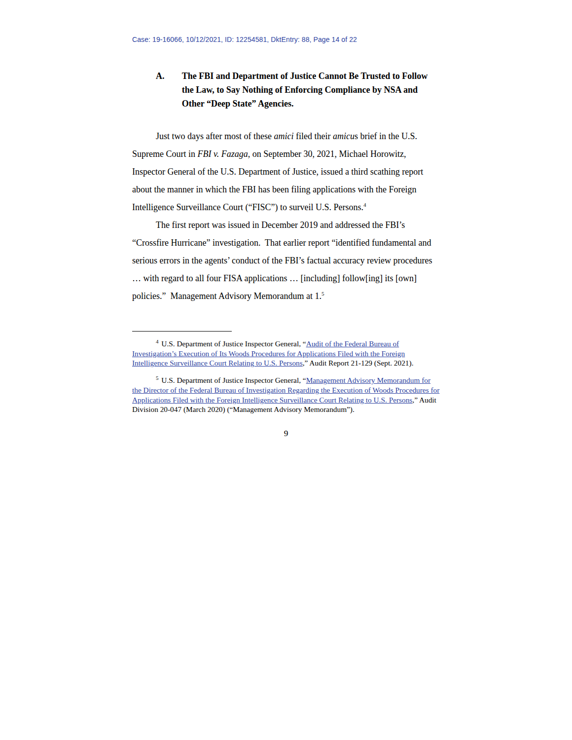Case: 19-16066, 10/12/2021, ID: 12254581, DktEntry: 88, Page 14 of 22
A. The FBI and Department of Justice Cannot Be Trusted to Follow the Law, to Say Nothing of Enforcing Compliance by NSA and Other “Deep State” Agencies.
Just two days after most of these amici filed their amicus brief in the U.S. Supreme Court in FBI v. Fazaga, on September 30, 2021, Michael Horowitz, Inspector General of the U.S. Department of Justice, issued a third scathing report about the manner in which the FBI has been filing applications with the Foreign Intelligence Surveillance Court (“FISC”) to surveil U.S. Persons.4
The first report was issued in December 2019 and addressed the FBI’s “Crossfire Hurricane” investigation. That earlier report “identified fundamental and serious errors in the agents’ conduct of the FBI’s factual accuracy review procedures … with regard to all four FISA applications … [including] follow[ing] its [own] policies.” Management Advisory Memorandum at 1.5
4 U.S. Department of Justice Inspector General, “Audit of the Federal Bureau of Investigation’s Execution of Its Woods Procedures for Applications Filed with the Foreign Intelligence Surveillance Court Relating to U.S. Persons,” Audit Report 21-129 (Sept. 2021).
5 U.S. Department of Justice Inspector General, “Management Advisory Memorandum for the Director of the Federal Bureau of Investigation Regarding the Execution of Woods Procedures for Applications Filed with the Foreign Intelligence Surveillance Court Relating to U.S. Persons,” Audit Division 20-047 (March 2020) (“Management Advisory Memorandum”).
9